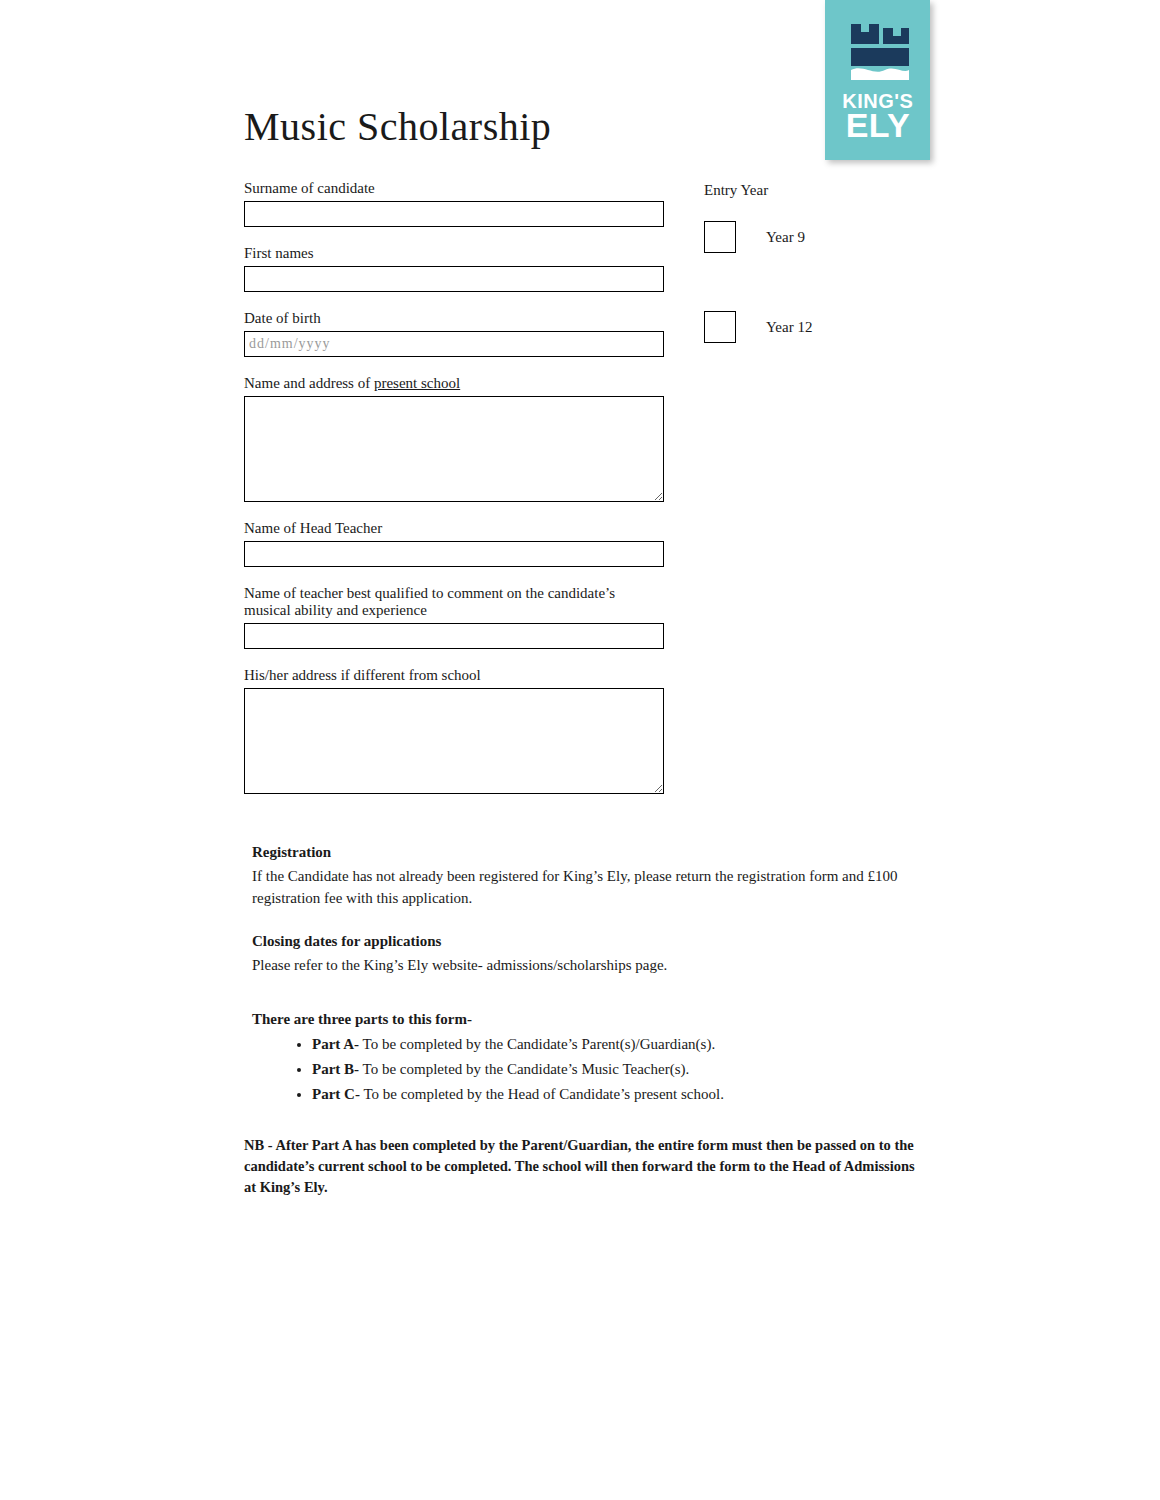KING'S ELY
Music Scholarship
Surname of candidate First names Date of birth Name and address of present school Name of Head Teacher Name of teacher best qualified to comment on the candidate’s musical ability and experience His/her address if different from school
Entry Year
Year 9
Year 12
Registration
If the Candidate has not already been registered for King’s Ely, please return the registration form and £100 registration fee with this application.
Closing dates for applications
Please refer to the King’s Ely website- admissions/scholarships page.
There are three parts to this form-
Part A- To be completed by the Candidate’s Parent(s)/Guardian(s).
Part B- To be completed by the Candidate’s Music Teacher(s).
Part C- To be completed by the Head of Candidate’s present school.
NB - After Part A has been completed by the Parent/Guardian, the entire form must then be passed on to the candidate’s current school to be completed. The school will then forward the form to the Head of Admissions at King’s Ely.